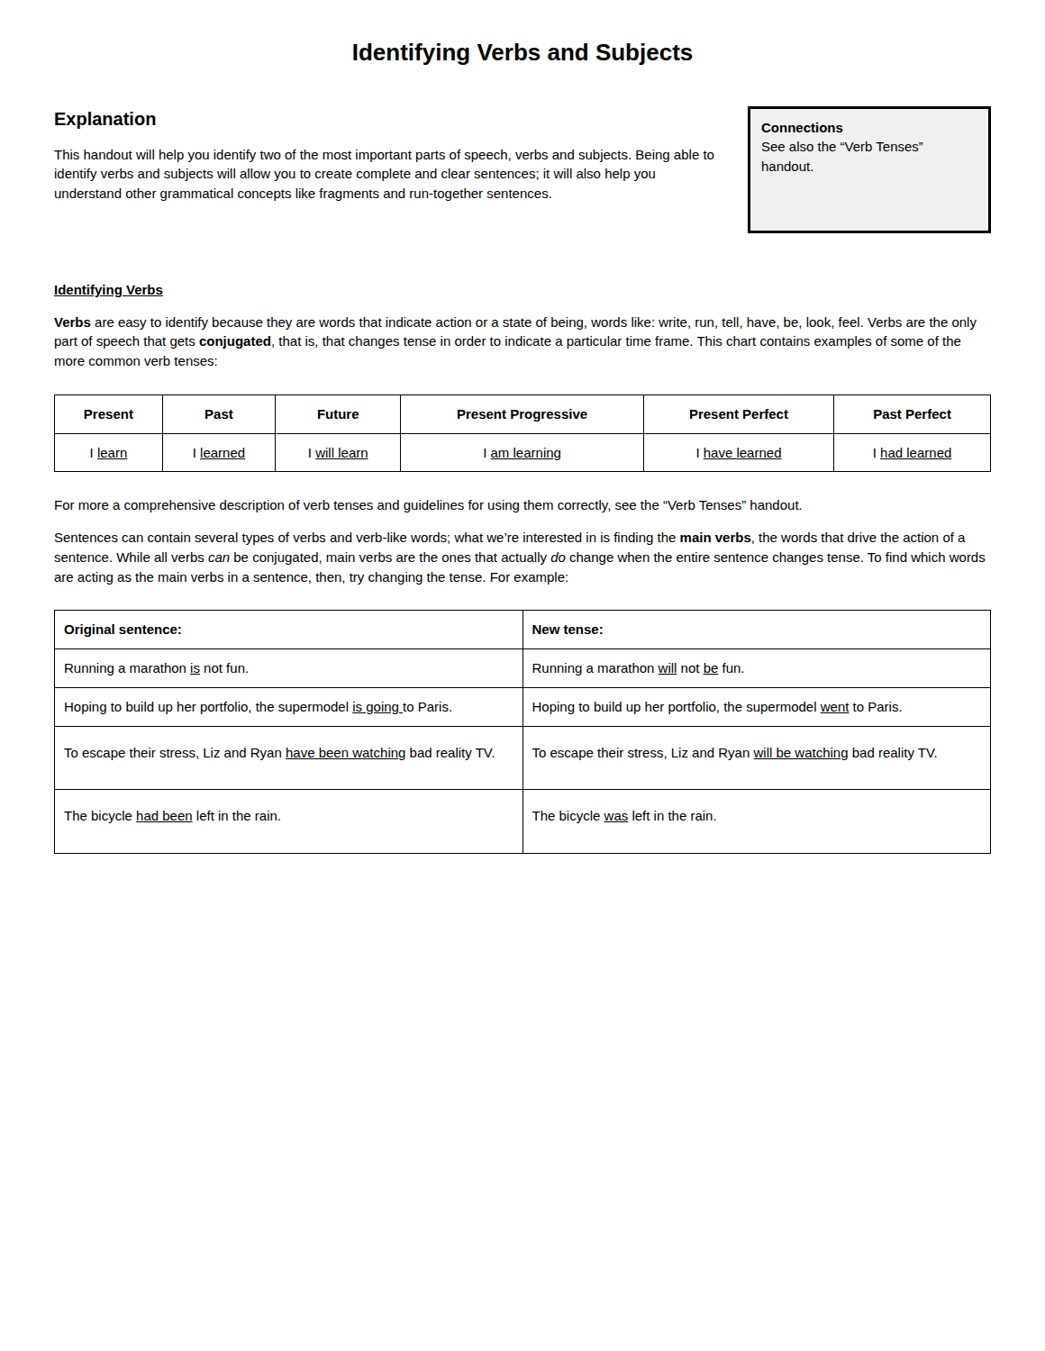Identifying Verbs and Subjects
Connections See also the “Verb Tenses” handout.
Explanation
This handout will help you identify two of the most important parts of speech, verbs and subjects. Being able to identify verbs and subjects will allow you to create complete and clear sentences; it will also help you understand other grammatical concepts like fragments and run-together sentences.
Identifying Verbs
Verbs are easy to identify because they are words that indicate action or a state of being, words like: write, run, tell, have, be, look, feel. Verbs are the only part of speech that gets conjugated, that is, that changes tense in order to indicate a particular time frame. This chart contains examples of some of the more common verb tenses:
| Present | Past | Future | Present Progressive | Present Perfect | Past Perfect |
| --- | --- | --- | --- | --- | --- |
| I learn | I learned | I will learn | I am learning | I have learned | I had learned |
For more a comprehensive description of verb tenses and guidelines for using them correctly, see the “Verb Tenses” handout.
Sentences can contain several types of verbs and verb-like words; what we’re interested in is finding the main verbs, the words that drive the action of a sentence. While all verbs can be conjugated, main verbs are the ones that actually do change when the entire sentence changes tense. To find which words are acting as the main verbs in a sentence, then, try changing the tense. For example:
| Original sentence: | New tense: |
| --- | --- |
| Running a marathon is not fun. | Running a marathon will not be fun. |
| Hoping to build up her portfolio, the supermodel is going to Paris. | Hoping to build up her portfolio, the supermodel went to Paris. |
| To escape their stress, Liz and Ryan have been watching bad reality TV. | To escape their stress, Liz and Ryan will be watching bad reality TV. |
| The bicycle had been left in the rain. | The bicycle was left in the rain. |